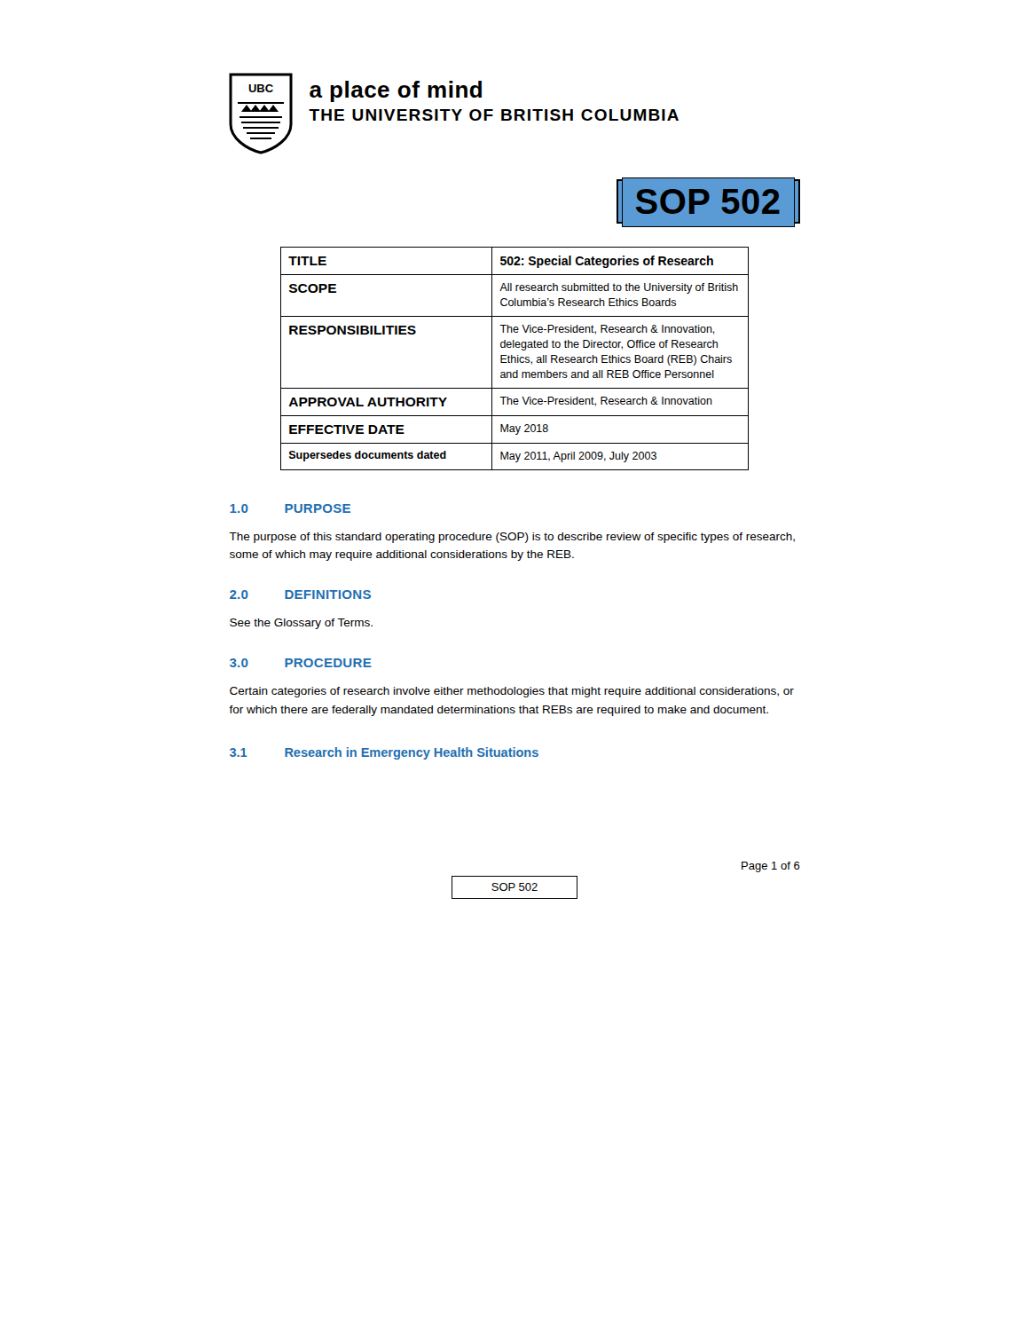UBC
a place of mind
The University of British Columbia
SOP 502
| TITLE | 502: Special Categories of Research |
| SCOPE | All research submitted to the University of British Columbia’s Research Ethics Boards |
| RESPONSIBILITIES | The Vice-President, Research & Innovation, delegated to the Director, Office of Research Ethics, all Research Ethics Board (REB) Chairs and members and all REB Office Personnel |
| APPROVAL AUTHORITY | The Vice-President, Research & Innovation |
| EFFECTIVE DATE | May 2018 |
| Supersedes documents dated | May 2011, April 2009, July 2003 |
1.0 PURPOSE
The purpose of this standard operating procedure (SOP) is to describe review of specific types of research, some of which may require additional considerations by the REB.
2.0 DEFINITIONS
See the Glossary of Terms.
3.0 PROCEDURE
Certain categories of research involve either methodologies that might require additional considerations, or for which there are federally mandated determinations that REBs are required to make and document.
3.1 Research in Emergency Health Situations
Page 1 of 6
SOP 502